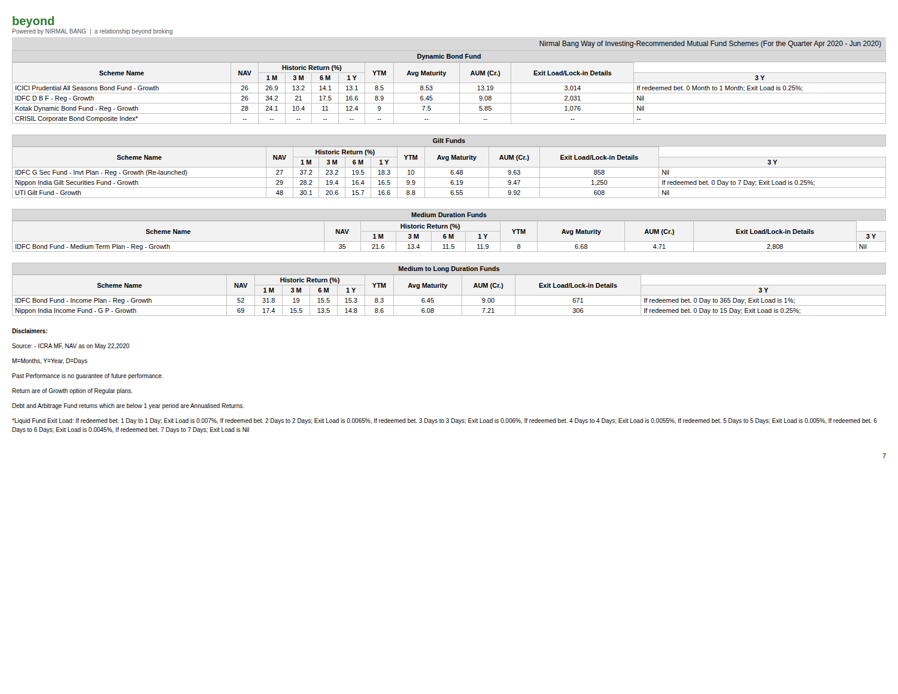beyond
Powered by NIRMAL BANG | a relationship beyond broking
Nirmal Bang Way of Investing-Recommended Mutual Fund Schemes (For the Quarter Apr 2020 - Jun 2020)
Dynamic Bond Fund
| Scheme Name | NAV | Historic Return (%) | YTM | Avg Maturity | AUM (Cr.) | Exit Load/Lock-in Details |
| --- | --- | --- | --- | --- | --- | --- |
| 1 M | 3 M | 6 M | 1 Y | 3 Y |
| ICICI Prudential All Seasons Bond Fund - Growth | 26 | 26.9 | 13.2 | 14.1 | 13.1 | 8.5 | 8.53 | 13.19 | 3,014 | If redeemed bet. 0 Month to 1 Month; Exit Load is 0.25%; |
| IDFC D B F - Reg - Growth | 26 | 34.2 | 21 | 17.5 | 16.6 | 8.9 | 6.45 | 9.08 | 2,031 | Nil |
| Kotak Dynamic Bond Fund - Reg - Growth | 28 | 24.1 | 10.4 | 11 | 12.4 | 9 | 7.5 | 5.85 | 1,076 | Nil |
| CRISIL Corporate Bond Composite Index* | -- | -- | -- | -- | -- | -- | -- | -- | -- | -- |
Gilt Funds
| Scheme Name | NAV | Historic Return (%) | YTM | Avg Maturity | AUM (Cr.) | Exit Load/Lock-in Details |
| --- | --- | --- | --- | --- | --- | --- |
| 1 M | 3 M | 6 M | 1 Y | 3 Y |
| IDFC G Sec Fund - Invt Plan - Reg - Growth (Re-launched) | 27 | 37.2 | 23.2 | 19.5 | 18.3 | 10 | 6.48 | 9.63 | 858 | Nil |
| Nippon India Gilt Securities Fund - Growth | 29 | 28.2 | 19.4 | 16.4 | 16.5 | 9.9 | 6.19 | 9.47 | 1,250 | If redeemed bet. 0 Day to 7 Day; Exit Load is 0.25%; |
| UTI Gilt Fund - Growth | 48 | 30.1 | 20.6 | 15.7 | 16.6 | 8.8 | 6.55 | 9.92 | 608 | Nil |
Medium Duration Funds
| Scheme Name | NAV | Historic Return (%) | YTM | Avg Maturity | AUM (Cr.) | Exit Load/Lock-in Details |
| --- | --- | --- | --- | --- | --- | --- |
| 1 M | 3 M | 6 M | 1 Y | 3 Y |
| IDFC Bond Fund - Medium Term Plan - Reg - Growth | 35 | 21.6 | 13.4 | 11.5 | 11.9 | 8 | 6.68 | 4.71 | 2,808 | Nil |
Medium to Long Duration Funds
| Scheme Name | NAV | Historic Return (%) | YTM | Avg Maturity | AUM (Cr.) | Exit Load/Lock-in Details |
| --- | --- | --- | --- | --- | --- | --- |
| 1 M | 3 M | 6 M | 1 Y | 3 Y |
| IDFC Bond Fund - Income Plan - Reg - Growth | 52 | 31.8 | 19 | 15.5 | 15.3 | 8.3 | 6.45 | 9.00 | 671 | If redeemed bet. 0 Day to 365 Day; Exit Load is 1%; |
| Nippon India Income Fund - G P - Growth | 69 | 17.4 | 15.5 | 13.5 | 14.8 | 8.6 | 6.08 | 7.21 | 306 | If redeemed bet. 0 Day to 15 Day; Exit Load is 0.25%; |
Disclaimers:
Source: - ICRA MF, NAV as on May 22,2020
M=Months, Y=Year, D=Days
Past Performance is no guarantee of future performance.
Return are of Growth option of Regular plans.
Debt and Arbitrage Fund returns which are below 1 year period are Annualised Returns.
*Liquid Fund Exit Load: If redeemed bet. 1 Day to 1 Day; Exit Load is 0.007%, If redeemed bet. 2 Days to 2 Days; Exit Load is 0.0065%, If redeemed bet. 3 Days to 3 Days; Exit Load is 0.006%, If redeemed bet. 4 Days to 4 Days; Exit Load is 0.0055%, If redeemed bet. 5 Days to 5 Days; Exit Load is 0.005%, If redeemed bet. 6 Days to 6 Days; Exit Load is 0.0045%, If redeemed bet. 7 Days to 7 Days; Exit Load is Nil
7